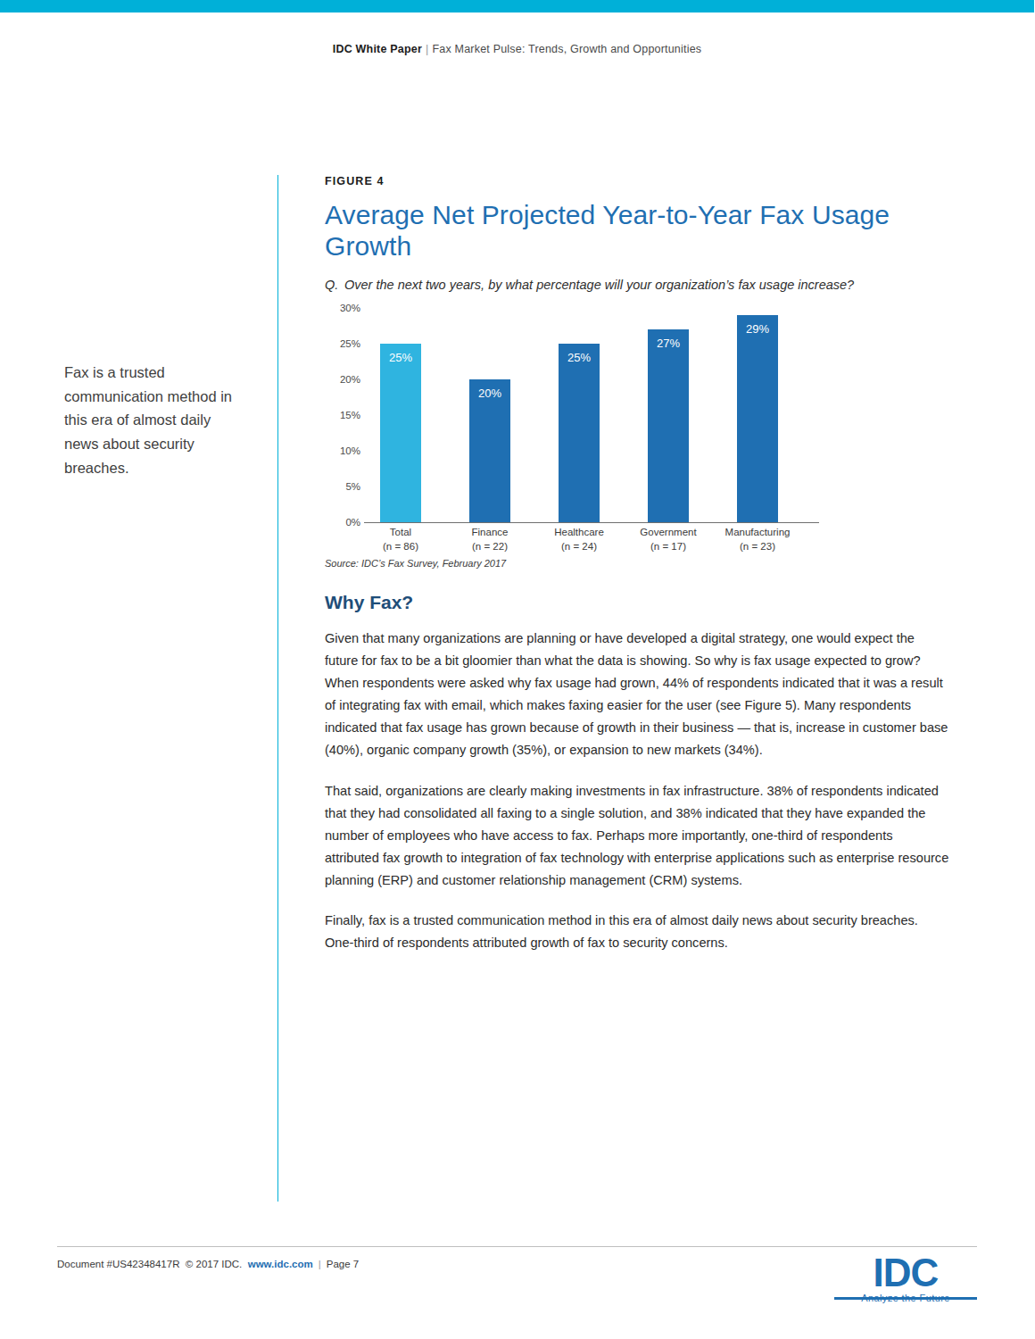IDC White Paper|Fax Market Pulse: Trends, Growth and Opportunities
Fax is a trusted communication method in this era of almost daily news about security breaches.
FIGURE 4
Average Net Projected Year-to-Year Fax Usage Growth
Q. Over the next two years, by what percentage will your organization’s fax usage increase?
30%
25%
20%
15%
10%
5%
0%
25%
20%
25%
27%
29%
Total
(n = 86)
Finance
(n = 22)
Healthcare
(n = 24)
Government
(n = 17)
Manufacturing
(n = 23)
Source: IDC’s Fax Survey, February 2017
Why Fax?
Given that many organizations are planning or have developed a digital strategy, one would expect the future for fax to be a bit gloomier than what the data is showing. So why is fax usage expected to grow? When respondents were asked why fax usage had grown, 44% of respondents indicated that it was a result of integrating fax with email, which makes faxing easier for the user (see Figure 5). Many respondents indicated that fax usage has grown because of growth in their business — that is, increase in customer base (40%), organic company growth (35%), or expansion to new markets (34%).
That said, organizations are clearly making investments in fax infrastructure. 38% of respondents indicated that they had consolidated all faxing to a single solution, and 38% indicated that they have expanded the number of employees who have access to fax. Perhaps more importantly, one-third of respondents attributed fax growth to integration of fax technology with enterprise applications such as enterprise resource planning (ERP) and customer relationship management (CRM) systems.
Finally, fax is a trusted communication method in this era of almost daily news about security breaches. One-third of respondents attributed growth of fax to security concerns.
Document #US42348417R © 2017 IDC. www.idc.com|Page 7
IDC
Analyze the Future